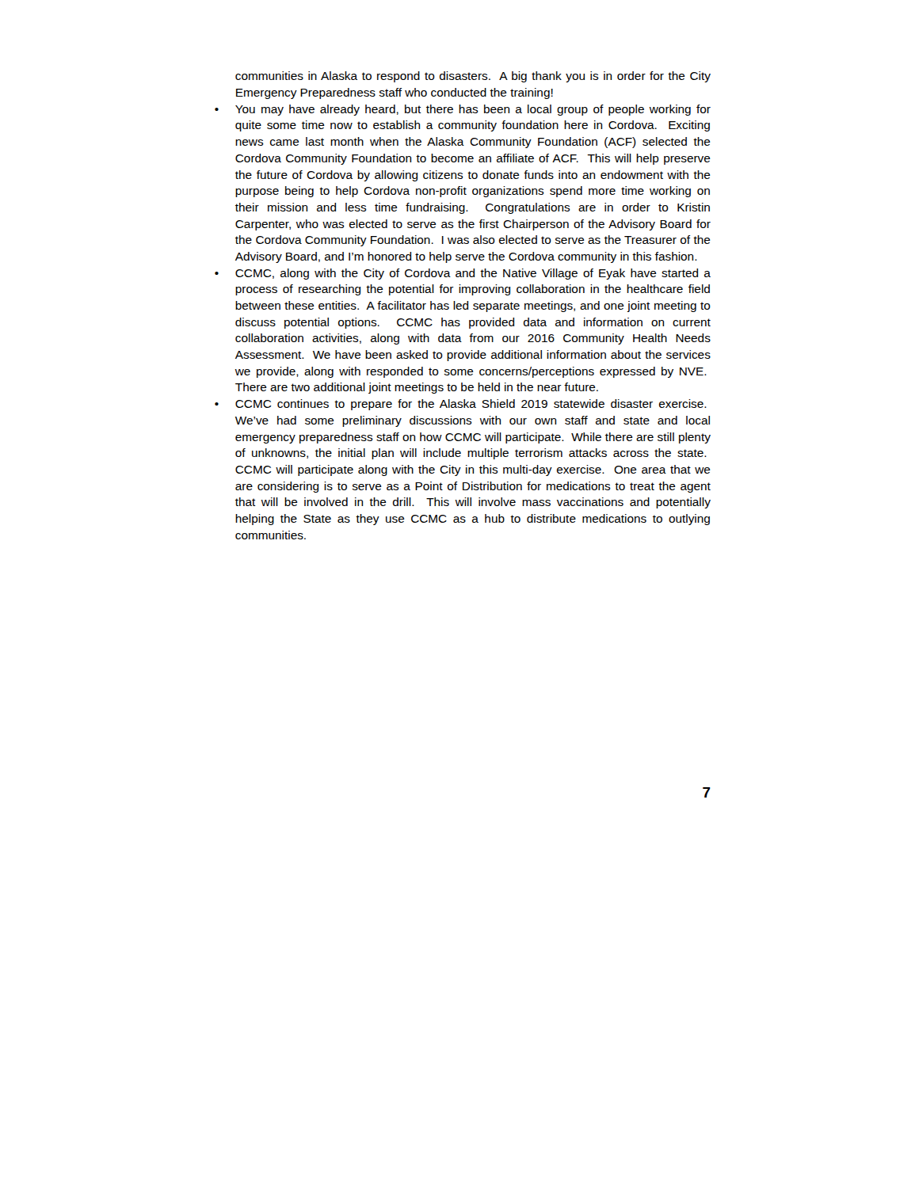communities in Alaska to respond to disasters. A big thank you is in order for the City Emergency Preparedness staff who conducted the training!
You may have already heard, but there has been a local group of people working for quite some time now to establish a community foundation here in Cordova. Exciting news came last month when the Alaska Community Foundation (ACF) selected the Cordova Community Foundation to become an affiliate of ACF. This will help preserve the future of Cordova by allowing citizens to donate funds into an endowment with the purpose being to help Cordova non-profit organizations spend more time working on their mission and less time fundraising. Congratulations are in order to Kristin Carpenter, who was elected to serve as the first Chairperson of the Advisory Board for the Cordova Community Foundation. I was also elected to serve as the Treasurer of the Advisory Board, and I’m honored to help serve the Cordova community in this fashion.
CCMC, along with the City of Cordova and the Native Village of Eyak have started a process of researching the potential for improving collaboration in the healthcare field between these entities. A facilitator has led separate meetings, and one joint meeting to discuss potential options. CCMC has provided data and information on current collaboration activities, along with data from our 2016 Community Health Needs Assessment. We have been asked to provide additional information about the services we provide, along with responded to some concerns/perceptions expressed by NVE. There are two additional joint meetings to be held in the near future.
CCMC continues to prepare for the Alaska Shield 2019 statewide disaster exercise. We’ve had some preliminary discussions with our own staff and state and local emergency preparedness staff on how CCMC will participate. While there are still plenty of unknowns, the initial plan will include multiple terrorism attacks across the state. CCMC will participate along with the City in this multi-day exercise. One area that we are considering is to serve as a Point of Distribution for medications to treat the agent that will be involved in the drill. This will involve mass vaccinations and potentially helping the State as they use CCMC as a hub to distribute medications to outlying communities.
7